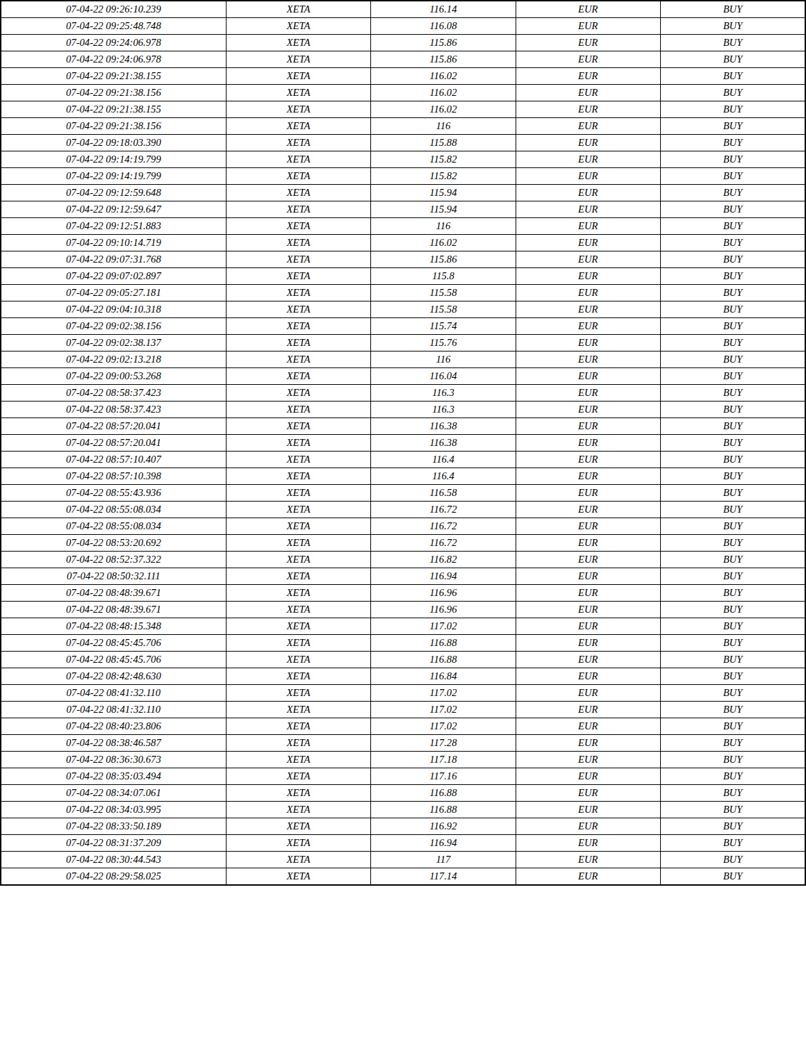| 07-04-22 09:26:10.239 | XETA | 116.14 | EUR | BUY |
| 07-04-22 09:25:48.748 | XETA | 116.08 | EUR | BUY |
| 07-04-22 09:24:06.978 | XETA | 115.86 | EUR | BUY |
| 07-04-22 09:24:06.978 | XETA | 115.86 | EUR | BUY |
| 07-04-22 09:21:38.155 | XETA | 116.02 | EUR | BUY |
| 07-04-22 09:21:38.156 | XETA | 116.02 | EUR | BUY |
| 07-04-22 09:21:38.155 | XETA | 116.02 | EUR | BUY |
| 07-04-22 09:21:38.156 | XETA | 116 | EUR | BUY |
| 07-04-22 09:18:03.390 | XETA | 115.88 | EUR | BUY |
| 07-04-22 09:14:19.799 | XETA | 115.82 | EUR | BUY |
| 07-04-22 09:14:19.799 | XETA | 115.82 | EUR | BUY |
| 07-04-22 09:12:59.648 | XETA | 115.94 | EUR | BUY |
| 07-04-22 09:12:59.647 | XETA | 115.94 | EUR | BUY |
| 07-04-22 09:12:51.883 | XETA | 116 | EUR | BUY |
| 07-04-22 09:10:14.719 | XETA | 116.02 | EUR | BUY |
| 07-04-22 09:07:31.768 | XETA | 115.86 | EUR | BUY |
| 07-04-22 09:07:02.897 | XETA | 115.8 | EUR | BUY |
| 07-04-22 09:05:27.181 | XETA | 115.58 | EUR | BUY |
| 07-04-22 09:04:10.318 | XETA | 115.58 | EUR | BUY |
| 07-04-22 09:02:38.156 | XETA | 115.74 | EUR | BUY |
| 07-04-22 09:02:38.137 | XETA | 115.76 | EUR | BUY |
| 07-04-22 09:02:13.218 | XETA | 116 | EUR | BUY |
| 07-04-22 09:00:53.268 | XETA | 116.04 | EUR | BUY |
| 07-04-22 08:58:37.423 | XETA | 116.3 | EUR | BUY |
| 07-04-22 08:58:37.423 | XETA | 116.3 | EUR | BUY |
| 07-04-22 08:57:20.041 | XETA | 116.38 | EUR | BUY |
| 07-04-22 08:57:20.041 | XETA | 116.38 | EUR | BUY |
| 07-04-22 08:57:10.407 | XETA | 116.4 | EUR | BUY |
| 07-04-22 08:57:10.398 | XETA | 116.4 | EUR | BUY |
| 07-04-22 08:55:43.936 | XETA | 116.58 | EUR | BUY |
| 07-04-22 08:55:08.034 | XETA | 116.72 | EUR | BUY |
| 07-04-22 08:55:08.034 | XETA | 116.72 | EUR | BUY |
| 07-04-22 08:53:20.692 | XETA | 116.72 | EUR | BUY |
| 07-04-22 08:52:37.322 | XETA | 116.82 | EUR | BUY |
| 07-04-22 08:50:32.111 | XETA | 116.94 | EUR | BUY |
| 07-04-22 08:48:39.671 | XETA | 116.96 | EUR | BUY |
| 07-04-22 08:48:39.671 | XETA | 116.96 | EUR | BUY |
| 07-04-22 08:48:15.348 | XETA | 117.02 | EUR | BUY |
| 07-04-22 08:45:45.706 | XETA | 116.88 | EUR | BUY |
| 07-04-22 08:45:45.706 | XETA | 116.88 | EUR | BUY |
| 07-04-22 08:42:48.630 | XETA | 116.84 | EUR | BUY |
| 07-04-22 08:41:32.110 | XETA | 117.02 | EUR | BUY |
| 07-04-22 08:41:32.110 | XETA | 117.02 | EUR | BUY |
| 07-04-22 08:40:23.806 | XETA | 117.02 | EUR | BUY |
| 07-04-22 08:38:46.587 | XETA | 117.28 | EUR | BUY |
| 07-04-22 08:36:30.673 | XETA | 117.18 | EUR | BUY |
| 07-04-22 08:35:03.494 | XETA | 117.16 | EUR | BUY |
| 07-04-22 08:34:07.061 | XETA | 116.88 | EUR | BUY |
| 07-04-22 08:34:03.995 | XETA | 116.88 | EUR | BUY |
| 07-04-22 08:33:50.189 | XETA | 116.92 | EUR | BUY |
| 07-04-22 08:31:37.209 | XETA | 116.94 | EUR | BUY |
| 07-04-22 08:30:44.543 | XETA | 117 | EUR | BUY |
| 07-04-22 08:29:58.025 | XETA | 117.14 | EUR | BUY |